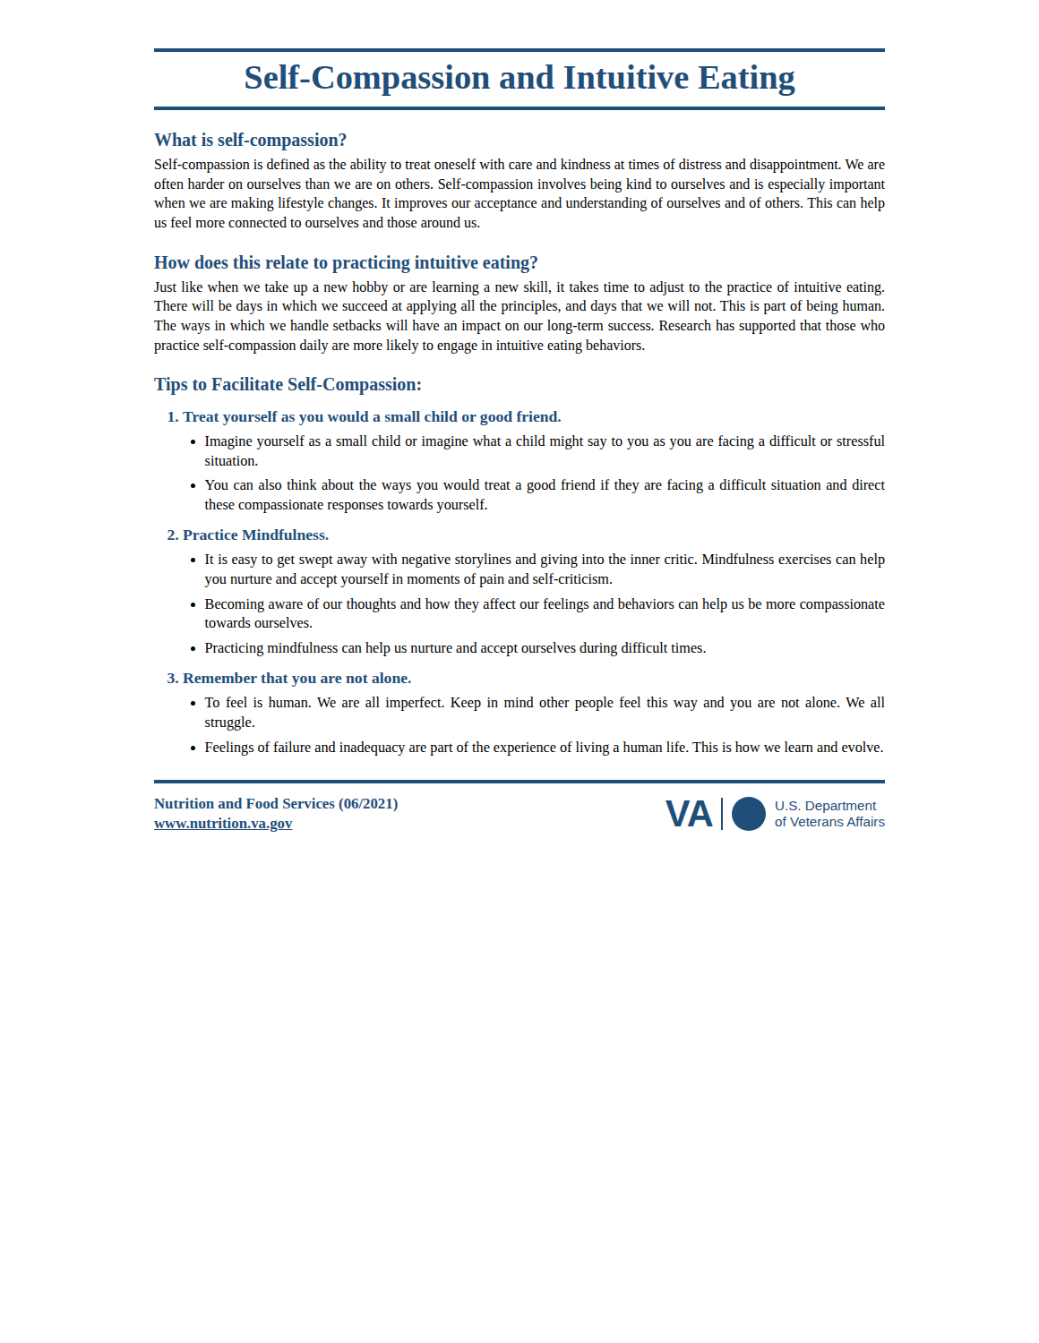Self-Compassion and Intuitive Eating
What is self-compassion?
Self-compassion is defined as the ability to treat oneself with care and kindness at times of distress and disappointment. We are often harder on ourselves than we are on others. Self-compassion involves being kind to ourselves and is especially important when we are making lifestyle changes. It improves our acceptance and understanding of ourselves and of others. This can help us feel more connected to ourselves and those around us.
How does this relate to practicing intuitive eating?
Just like when we take up a new hobby or are learning a new skill, it takes time to adjust to the practice of intuitive eating. There will be days in which we succeed at applying all the principles, and days that we will not. This is part of being human. The ways in which we handle setbacks will have an impact on our long-term success. Research has supported that those who practice self-compassion daily are more likely to engage in intuitive eating behaviors.
Tips to Facilitate Self-Compassion:
Treat yourself as you would a small child or good friend.
Imagine yourself as a small child or imagine what a child might say to you as you are facing a difficult or stressful situation.
You can also think about the ways you would treat a good friend if they are facing a difficult situation and direct these compassionate responses towards yourself.
Practice Mindfulness.
It is easy to get swept away with negative storylines and giving into the inner critic. Mindfulness exercises can help you nurture and accept yourself in moments of pain and self-criticism.
Becoming aware of our thoughts and how they affect our feelings and behaviors can help us be more compassionate towards ourselves.
Practicing mindfulness can help us nurture and accept ourselves during difficult times.
Remember that you are not alone.
To feel is human. We are all imperfect. Keep in mind other people feel this way and you are not alone. We all struggle.
Feelings of failure and inadequacy are part of the experience of living a human life. This is how we learn and evolve.
Nutrition and Food Services (06/2021)
www.nutrition.va.gov
VA U.S. Department
of Veterans Affairs